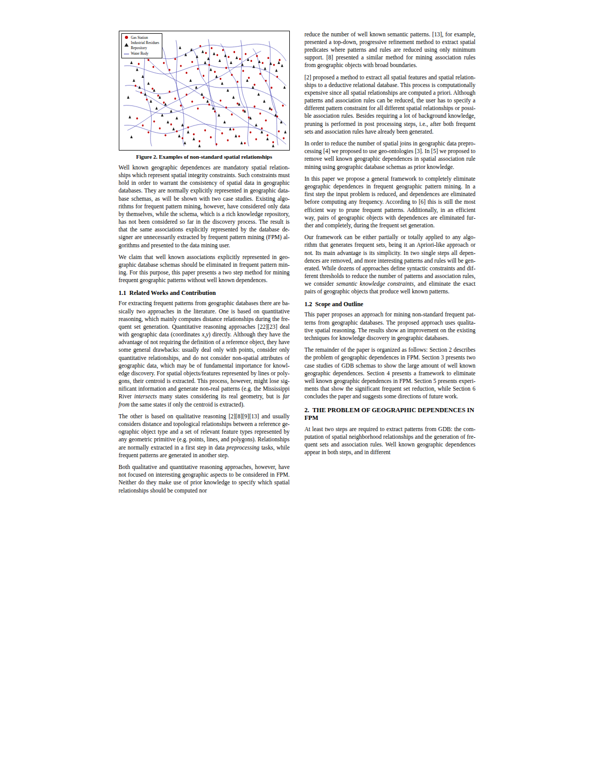Gas Station
Industrial Residues
Repository
Water Body
Figure 2. Examples of non-standard spatial relationships
Well known geographic dependences are mandatory spatial relationships which represent spatial integrity constraints. Such constraints must hold in order to warrant the consistency of spatial data in geographic databases. They are normally explicitly represented in geographic database schemas, as will be shown with two case studies. Existing algorithms for frequent pattern mining, however, have considered only data by themselves, while the schema, which is a rich knowledge repository, has not been considered so far in the discovery process. The result is that the same associations explicitly represented by the database designer are unnecessarily extracted by frequent pattern mining (FPM) algorithms and presented to the data mining user.
We claim that well known associations explicitly represented in geographic database schemas should be eliminated in frequent pattern mining. For this purpose, this paper presents a two step method for mining frequent geographic patterns without well known dependences.
1.1 Related Works and Contribution
For extracting frequent patterns from geographic databases there are basically two approaches in the literature. One is based on quantitative reasoning, which mainly computes distance relationships during the frequent set generation. Quantitative reasoning approaches [22][23] deal with geographic data (coordinates x,y) directly. Although they have the advantage of not requiring the definition of a reference object, they have some general drawbacks: usually deal only with points, consider only quantitative relationships, and do not consider non-spatial attributes of geographic data, which may be of fundamental importance for knowledge discovery. For spatial objects/features represented by lines or polygons, their centroid is extracted. This process, however, might lose significant information and generate non-real patterns (e.g. the Mississippi River intersects many states considering its real geometry, but is far from the same states if only the centroid is extracted).
The other is based on qualitative reasoning [2][8][9][13] and usually considers distance and topological relationships between a reference geographic object type and a set of relevant feature types represented by any geometric primitive (e.g. points, lines, and polygons). Relationships are normally extracted in a first step in data preprocessing tasks, while frequent patterns are generated in another step.
Both qualitative and quantitative reasoning approaches, however, have not focused on interesting geographic aspects to be considered in FPM. Neither do they make use of prior knowledge to specify which spatial relationships should be computed nor
reduce the number of well known semantic patterns. [13], for example, presented a top-down, progressive refinement method to extract spatial predicates where patterns and rules are reduced using only minimum support. [8] presented a similar method for mining association rules from geographic objects with broad boundaries.
[2] proposed a method to extract all spatial features and spatial relationships to a deductive relational database. This process is computationally expensive since all spatial relationships are computed a priori. Although patterns and association rules can be reduced, the user has to specify a different pattern constraint for all different spatial relationships or possible association rules. Besides requiring a lot of background knowledge, pruning is performed in post processing steps, i.e., after both frequent sets and association rules have already been generated.
In order to reduce the number of spatial joins in geographic data preprocessing [4] we proposed to use geo-ontologies [3]. In [5] we proposed to remove well known geographic dependences in spatial association rule mining using geographic database schemas as prior knowledge.
In this paper we propose a general framework to completely eliminate geographic dependences in frequent geographic pattern mining. In a first step the input problem is reduced, and dependences are eliminated before computing any frequency. According to [6] this is still the most efficient way to prune frequent patterns. Additionally, in an efficient way, pairs of geographic objects with dependences are eliminated further and completely, during the frequent set generation.
Our framework can be either partially or totally applied to any algorithm that generates frequent sets, being it an Apriori-like approach or not. Its main advantage is its simplicity. In two single steps all dependences are removed, and more interesting patterns and rules will be generated. While dozens of approaches define syntactic constraints and different thresholds to reduce the number of patterns and association rules, we consider semantic knowledge constraints, and eliminate the exact pairs of geographic objects that produce well known patterns.
1.2 Scope and Outline
This paper proposes an approach for mining non-standard frequent patterns from geographic databases. The proposed approach uses qualitative spatial reasoning. The results show an improvement on the existing techniques for knowledge discovery in geographic databases.
The remainder of the paper is organized as follows: Section 2 describes the problem of geographic dependences in FPM. Section 3 presents two case studies of GDB schemas to show the large amount of well known geographic dependences. Section 4 presents a framework to eliminate well known geographic dependences in FPM. Section 5 presents experiments that show the significant frequent set reduction, while Section 6 concludes the paper and suggests some directions of future work.
2. THE PROBLEM OF GEOGRAPHIC DEPENDENCES IN FPM
At least two steps are required to extract patterns from GDB: the computation of spatial neighborhood relationships and the generation of frequent sets and association rules. Well known geographic dependences appear in both steps, and in different